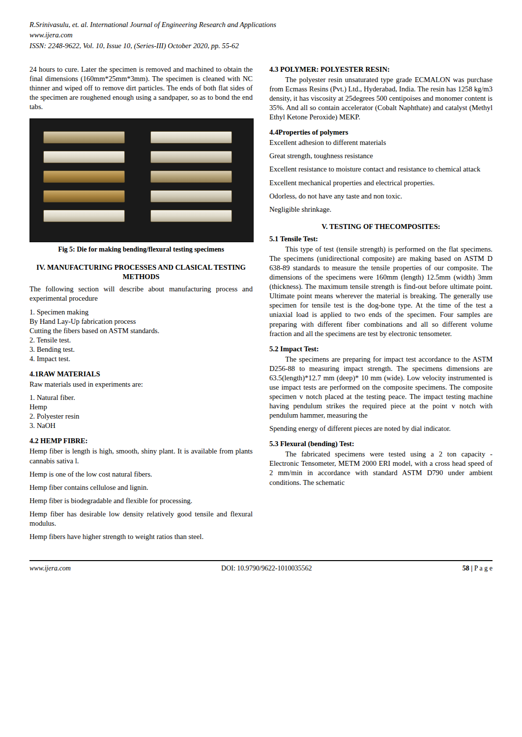R.Srinivasulu, et. al. International Journal of Engineering Research and Applications
www.ijera.com
ISSN: 2248-9622, Vol. 10, Issue 10, (Series-III) October 2020, pp. 55-62
24 hours to cure. Later the specimen is removed and machined to obtain the final dimensions (160mm*25mm*3mm). The specimen is cleaned with NC thinner and wiped off to remove dirt particles. The ends of both flat sides of the specimen are roughened enough using a sandpaper, so as to bond the end tabs.
Fig 5: Die for making bending/flexural testing specimens
IV. MANUFACTURING PROCESSES AND CLASICAL TESTING METHODS
The following section will describe about manufacturing process and experimental procedure
1. Specimen making
By Hand Lay-Up fabrication process
Cutting the fibers based on ASTM standards.
2. Tensile test.
3. Bending test.
4. Impact test.
4.1RAW MATERIALS
Raw materials used in experiments are:
1. Natural fiber.
Hemp
2. Polyester resin
3. NaOH
4.2 HEMP FIBRE:
Hemp fiber is length is high, smooth, shiny plant. It is available from plants cannabis sativa l.
Hemp is one of the low cost natural fibers.
Hemp fiber contains cellulose and lignin.
Hemp fiber is biodegradable and flexible for processing.
Hemp fiber has desirable low density relatively good tensile and flexural modulus.
Hemp fibers have higher strength to weight ratios than steel.
4.3 POLYMER: POLYESTER RESIN:
The polyester resin unsaturated type grade ECMALON was purchase from Ecmass Resins (Pvt.) Ltd., Hyderabad, India. The resin has 1258 kg/m3 density, it has viscosity at 25degrees 500 centipoises and monomer content is 35%. And all so contain accelerator (Cobalt Naphthate) and catalyst (Methyl Ethyl Ketone Peroxide) MEKP.
4.4Properties of polymers
Excellent adhesion to different materials
Great strength, toughness resistance
Excellent resistance to moisture contact and resistance to chemical attack
Excellent mechanical properties and electrical properties.
Odorless, do not have any taste and non toxic.
Negligible shrinkage.
V. TESTING OF THECOMPOSITES:
5.1 Tensile Test:
This type of test (tensile strength) is performed on the flat specimens. The specimens (unidirectional composite) are making based on ASTM D 638-89 standards to measure the tensile properties of our composite. The dimensions of the specimens were 160mm (length) 12.5mm (width) 3mm (thickness). The maximum tensile strength is find-out before ultimate point. Ultimate point means wherever the material is breaking. The generally use specimen for tensile test is the dog-bone type. At the time of the test a uniaxial load is applied to two ends of the specimen. Four samples are preparing with different fiber combinations and all so different volume fraction and all the specimens are test by electronic tensometer.
5.2 Impact Test:
The specimens are preparing for impact test accordance to the ASTM D256-88 to measuring impact strength. The specimens dimensions are 63.5(length)*12.7 mm (deep)* 10 mm (wide). Low velocity instrumented is use impact tests are performed on the composite specimens. The composite specimen v notch placed at the testing peace. The impact testing machine having pendulum strikes the required piece at the point v notch with pendulum hammer, measuring the
Spending energy of different pieces are noted by dial indicator.
5.3 Flexural (bending) Test:
The fabricated specimens were tested using a 2 ton capacity - Electronic Tensometer, METM 2000 ERI model, with a cross head speed of 2 mm/min in accordance with standard ASTM D790 under ambient conditions. The schematic
www.ijera.com
DOI: 10.9790/9622-1010035562
58 | P a g e